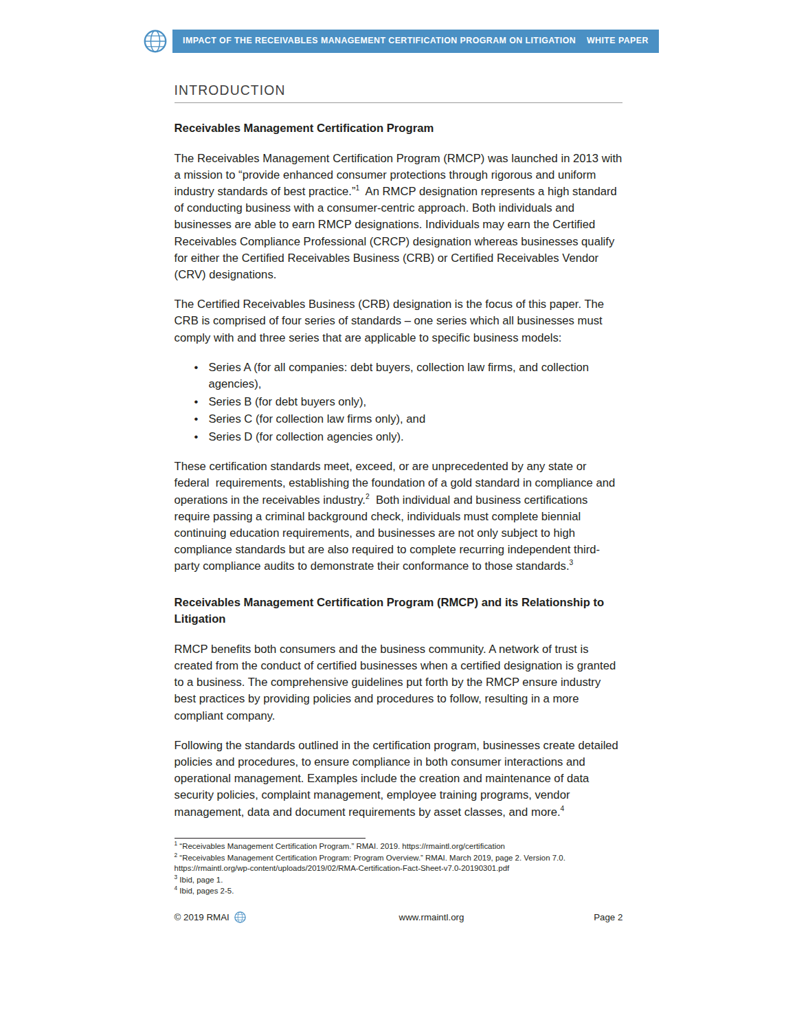Impact of the Receivables Management Certification Program on Litigation White Paper
Introduction
Receivables Management Certification Program
The Receivables Management Certification Program (RMCP) was launched in 2013 with a mission to “provide enhanced consumer protections through rigorous and uniform industry standards of best practice.”1 An RMCP designation represents a high standard of conducting business with a consumer-centric approach. Both individuals and businesses are able to earn RMCP designations. Individuals may earn the Certified Receivables Compliance Professional (CRCP) designation whereas businesses qualify for either the Certified Receivables Business (CRB) or Certified Receivables Vendor (CRV) designations.
The Certified Receivables Business (CRB) designation is the focus of this paper. The CRB is comprised of four series of standards – one series which all businesses must comply with and three series that are applicable to specific business models:
Series A (for all companies: debt buyers, collection law firms, and collection agencies),
Series B (for debt buyers only),
Series C (for collection law firms only), and
Series D (for collection agencies only).
These certification standards meet, exceed, or are unprecedented by any state or federal requirements, establishing the foundation of a gold standard in compliance and operations in the receivables industry.2 Both individual and business certifications require passing a criminal background check, individuals must complete biennial continuing education requirements, and businesses are not only subject to high compliance standards but are also required to complete recurring independent third-party compliance audits to demonstrate their conformance to those standards.3
Receivables Management Certification Program (RMCP) and its Relationship to Litigation
RMCP benefits both consumers and the business community. A network of trust is created from the conduct of certified businesses when a certified designation is granted to a business. The comprehensive guidelines put forth by the RMCP ensure industry best practices by providing policies and procedures to follow, resulting in a more compliant company.
Following the standards outlined in the certification program, businesses create detailed policies and procedures, to ensure compliance in both consumer interactions and operational management. Examples include the creation and maintenance of data security policies, complaint management, employee training programs, vendor management, data and document requirements by asset classes, and more.4
1 “Receivables Management Certification Program.” RMAI. 2019. https://rmaintl.org/certification
2 “Receivables Management Certification Program: Program Overview.” RMAI. March 2019, page 2. Version 7.0. https://rmaintl.org/wp-content/uploads/2019/02/RMA-Certification-Fact-Sheet-v7.0-20190301.pdf
3 Ibid, page 1.
4 Ibid, pages 2-5.
© 2019 RMAI
www.rmaintl.org
Page 2